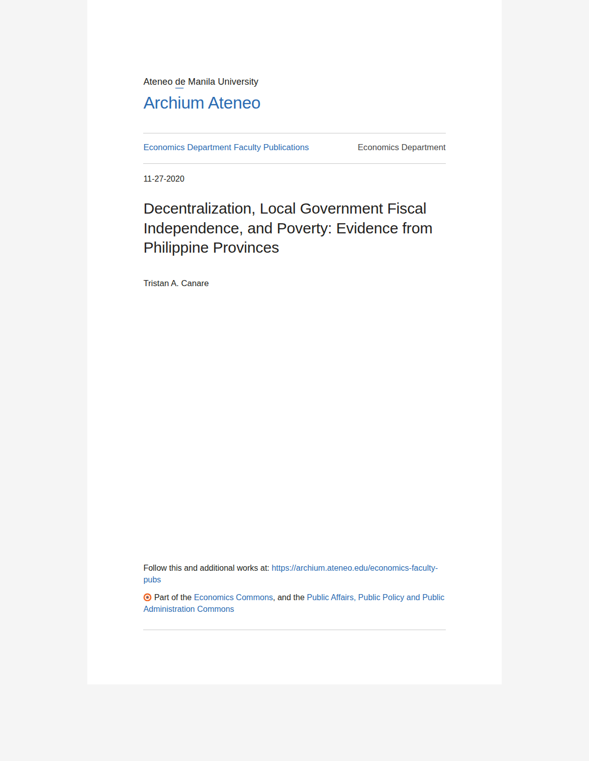Ateneo de Manila University
Archium Ateneo
Economics Department Faculty Publications Economics Department
11-27-2020
Decentralization, Local Government Fiscal Independence, and Poverty: Evidence from Philippine Provinces
Tristan A. Canare
Follow this and additional works at: https://archium.ateneo.edu/economics-faculty-pubs
Part of the Economics Commons, and the Public Affairs, Public Policy and Public Administration Commons